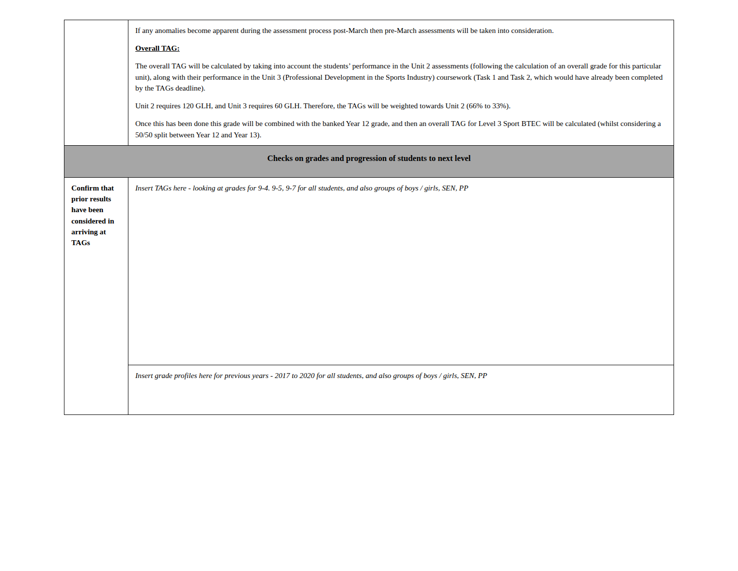| | If any anomalies become apparent during the assessment process post-March then pre-March assessments will be taken into consideration. Overall TAG: The overall TAG will be calculated by taking into account the students’ performance in the Unit 2 assessments (following the calculation of an overall grade for this particular unit), along with their performance in the Unit 3 (Professional Development in the Sports Industry) coursework (Task 1 and Task 2, which would have already been completed by the TAGs deadline). Unit 2 requires 120 GLH, and Unit 3 requires 60 GLH. Therefore, the TAGs will be weighted towards Unit 2 (66% to 33%). Once this has been done this grade will be combined with the banked Year 12 grade, and then an overall TAG for Level 3 Sport BTEC will be calculated (whilst considering a 50/50 split between Year 12 and Year 13). |
| Checks on grades and progression of students to next level |
| Confirm that prior results have been considered in arriving at TAGs | Insert TAGs here - looking at grades for 9-4. 9-5, 9-7 for all students, and also groups of boys / girls, SEN, PP |
| Insert grade profiles here for previous years - 2017 to 2020 for all students, and also groups of boys / girls, SEN, PP |